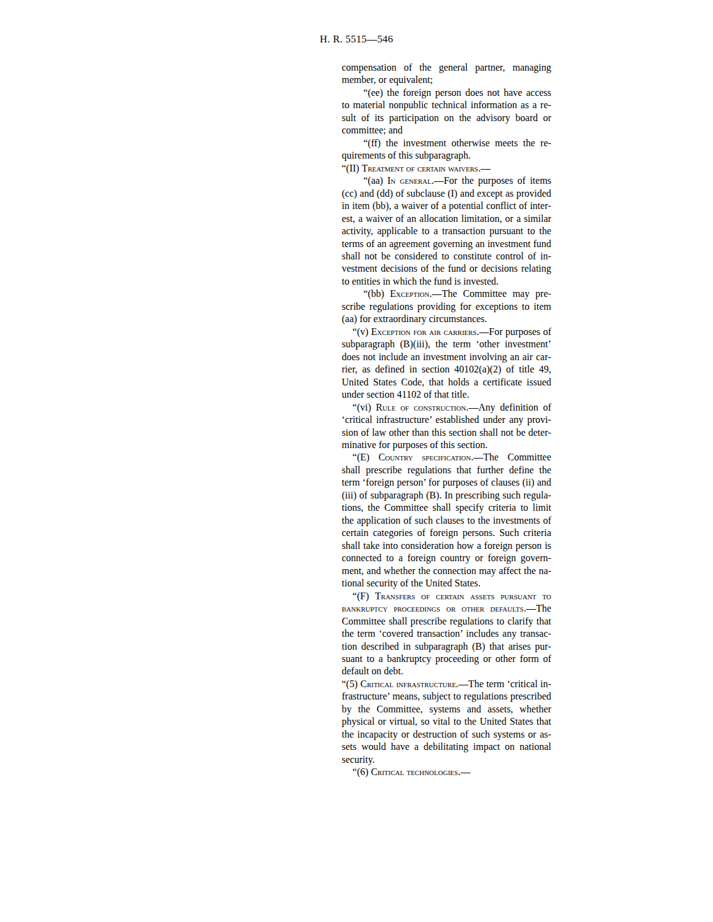H. R. 5515—546
compensation of the general partner, managing member, or equivalent;
“(ee) the foreign person does not have access to material nonpublic technical information as a result of its participation on the advisory board or committee; and
“(ff) the investment otherwise meets the requirements of this subparagraph.
“(II) Treatment of certain waivers.—
“(aa) In general.—For the purposes of items (cc) and (dd) of subclause (I) and except as provided in item (bb), a waiver of a potential conflict of interest, a waiver of an allocation limitation, or a similar activity, applicable to a transaction pursuant to the terms of an agreement governing an investment fund shall not be considered to constitute control of investment decisions of the fund or decisions relating to entities in which the fund is invested.
“(bb) Exception.—The Committee may prescribe regulations providing for exceptions to item (aa) for extraordinary circumstances.
“(v) Exception for air carriers.—For purposes of subparagraph (B)(iii), the term ‘other investment’ does not include an investment involving an air carrier, as defined in section 40102(a)(2) of title 49, United States Code, that holds a certificate issued under section 41102 of that title.
“(vi) Rule of construction.—Any definition of ‘critical infrastructure’ established under any provision of law other than this section shall not be determinative for purposes of this section.
“(E) Country specification.—The Committee shall prescribe regulations that further define the term ‘foreign person’ for purposes of clauses (ii) and (iii) of subparagraph (B). In prescribing such regulations, the Committee shall specify criteria to limit the application of such clauses to the investments of certain categories of foreign persons. Such criteria shall take into consideration how a foreign person is connected to a foreign country or foreign government, and whether the connection may affect the national security of the United States.
“(F) Transfers of certain assets pursuant to bankruptcy proceedings or other defaults.—The Committee shall prescribe regulations to clarify that the term ‘covered transaction’ includes any transaction described in subparagraph (B) that arises pursuant to a bankruptcy proceeding or other form of default on debt.
“(5) Critical infrastructure.—The term ‘critical infrastructure’ means, subject to regulations prescribed by the Committee, systems and assets, whether physical or virtual, so vital to the United States that the incapacity or destruction of such systems or assets would have a debilitating impact on national security.
“(6) Critical technologies.—